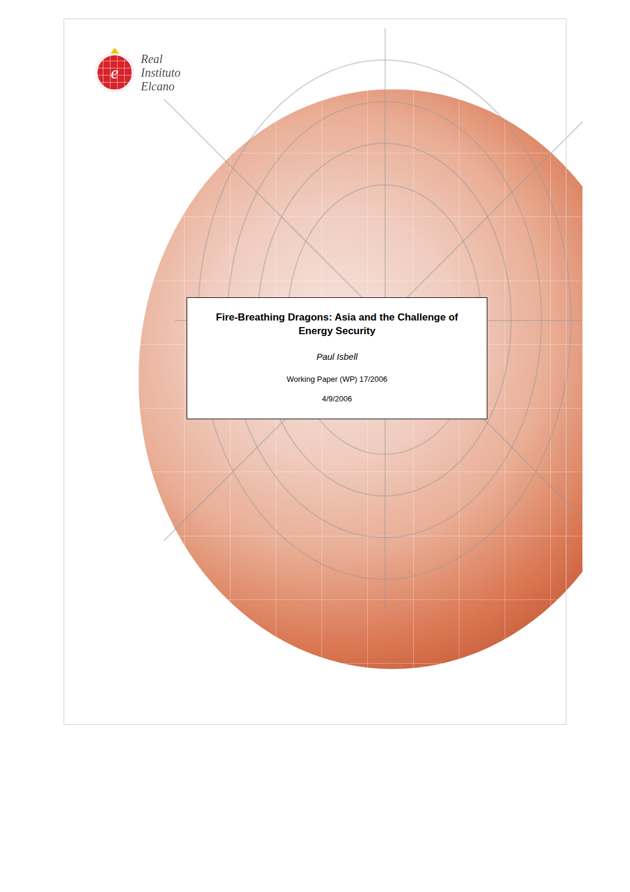e
Real Instituto Elcano
Fire-Breathing Dragons: Asia and the Challenge of Energy Security
Paul Isbell
Working Paper (WP) 17/2006
4/9/2006